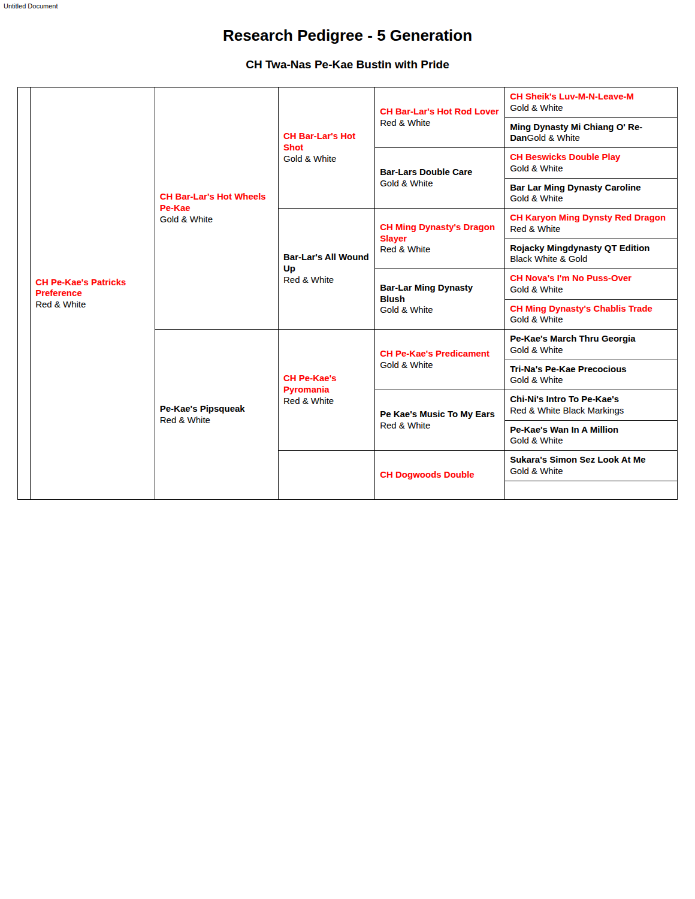Untitled Document
Research Pedigree - 5 Generation
CH Twa-Nas Pe-Kae Bustin with Pride
| | CH Pe-Kae's Patricks Preference Red & White | CH Bar-Lar's Hot Wheels Pe-Kae Gold & White | CH Bar-Lar's Hot Shot Gold & White | CH Bar-Lar's Hot Rod Lover Red & White | CH Sheik's Luv-M-N-Leave-M Gold & White |
| Ming Dynasty Mi Chiang O' Re-Dan Gold & White |
| Bar-Lars Double Care Gold & White | CH Beswicks Double Play Gold & White |
| Bar Lar Ming Dynasty Caroline Gold & White |
| Bar-Lar's All Wound Up Red & White | CH Ming Dynasty's Dragon Slayer Red & White | CH Karyon Ming Dynsty Red Dragon Red & White |
| Rojacky Mingdynasty QT Edition Black White & Gold |
| Bar-Lar Ming Dynasty Blush Gold & White | CH Nova's I'm No Puss-Over Gold & White |
| CH Ming Dynasty's Chablis Trade Gold & White |
| Pe-Kae's Pipsqueak Red & White | CH Pe-Kae's Pyromania Red & White | CH Pe-Kae's Predicament Gold & White | Pe-Kae's March Thru Georgia Gold & White |
| Tri-Na's Pe-Kae Precocious Gold & White |
| Pe Kae's Music To My Ears Red & White | Chi-Ni's Intro To Pe-Kae's Red & White Black Markings |
| Pe-Kae's Wan In A Million Gold & White |
| | CH Dogwoods Double | Sukara's Simon Sez Look At Me Gold & White |